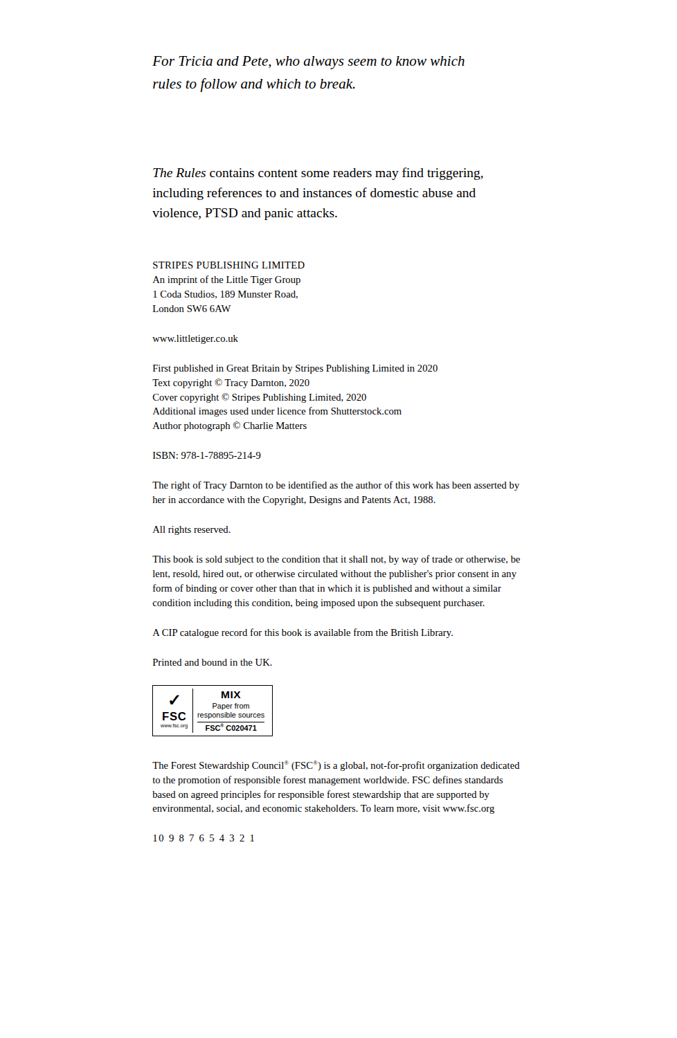For Tricia and Pete, who always seem to know which
rules to follow and which to break.
The Rules contains content some readers may find triggering, including references to and instances of domestic abuse and violence, PTSD and panic attacks.
STRIPES PUBLISHING LIMITED
An imprint of the Little Tiger Group
1 Coda Studios, 189 Munster Road,
London SW6 6AW
www.littletiger.co.uk
First published in Great Britain by Stripes Publishing Limited in 2020
Text copyright © Tracy Darnton, 2020
Cover copyright © Stripes Publishing Limited, 2020
Additional images used under licence from Shutterstock.com
Author photograph © Charlie Matters
ISBN: 978-1-78895-214-9
The right of Tracy Darnton to be identified as the author of this work has been asserted by her in accordance with the Copyright, Designs and Patents Act, 1988.
All rights reserved.
This book is sold subject to the condition that it shall not, by way of trade or otherwise, be lent, resold, hired out, or otherwise circulated without the publisher's prior consent in any form of binding or cover other than that in which it is published and without a similar condition including this condition, being imposed upon the subsequent purchaser.
A CIP catalogue record for this book is available from the British Library.
Printed and bound in the UK.
✓ FSC www.fsc.org
MIX Paper from
responsible sources FSC® C020471
The Forest Stewardship Council® (FSC®) is a global, not-for-profit organization dedicated to the promotion of responsible forest management worldwide. FSC defines standards based on agreed principles for responsible forest stewardship that are supported by environmental, social, and economic stakeholders. To learn more, visit www.fsc.org
10 9 8 7 6 5 4 3 2 1